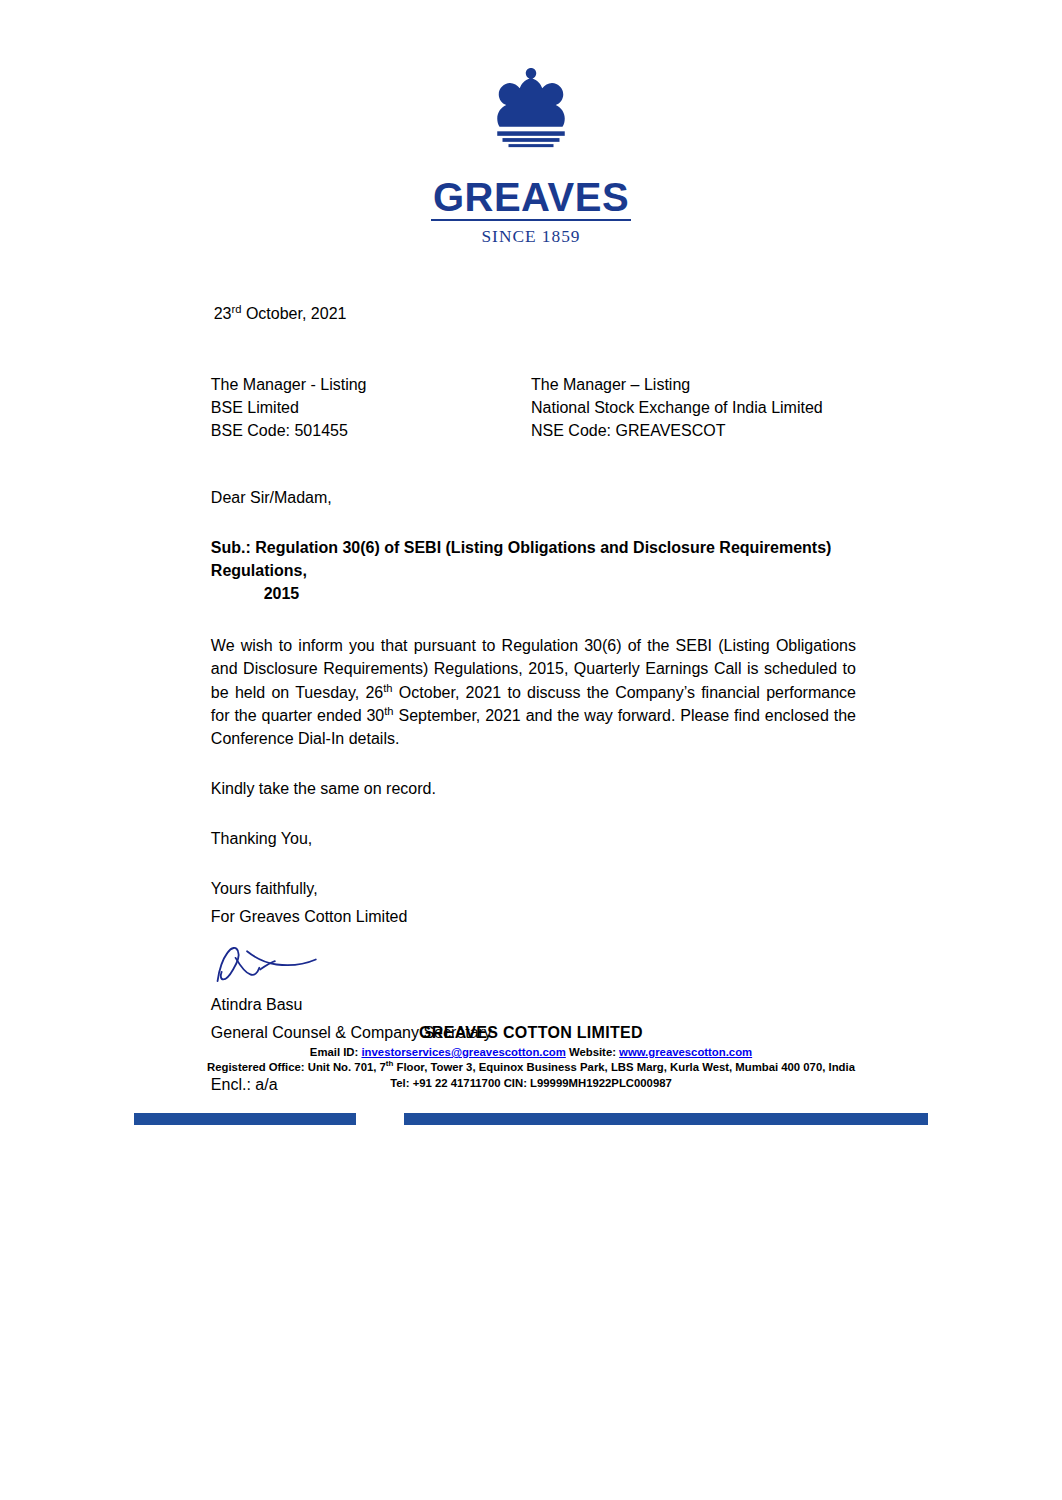GREAVES
SINCE 1859
23rd October, 2021
| The Manager - Listing BSE Limited BSE Code: 501455 | The Manager – Listing National Stock Exchange of India Limited NSE Code: GREAVESCOT |
Dear Sir/Madam,
Sub.: Regulation 30(6) of SEBI (Listing Obligations and Disclosure Requirements) Regulations, 2015
We wish to inform you that pursuant to Regulation 30(6) of the SEBI (Listing Obligations and Disclosure Requirements) Regulations, 2015, Quarterly Earnings Call is scheduled to be held on Tuesday, 26th October, 2021 to discuss the Company’s financial performance for the quarter ended 30th September, 2021 and the way forward. Please find enclosed the Conference Dial-In details.
Kindly take the same on record.
Thanking You,
Yours faithfully,
For Greaves Cotton Limited
Atindra Basu
General Counsel & Company Secretary
Encl.: a/a
GREAVES COTTON LIMITED
Email ID: investorservices@greavescotton.com Website: www.greavescotton.com
Registered Office: Unit No. 701, 7th Floor, Tower 3, Equinox Business Park, LBS Marg, Kurla West, Mumbai 400 070, India
Tel: +91 22 41711700 CIN: L99999MH1922PLC000987